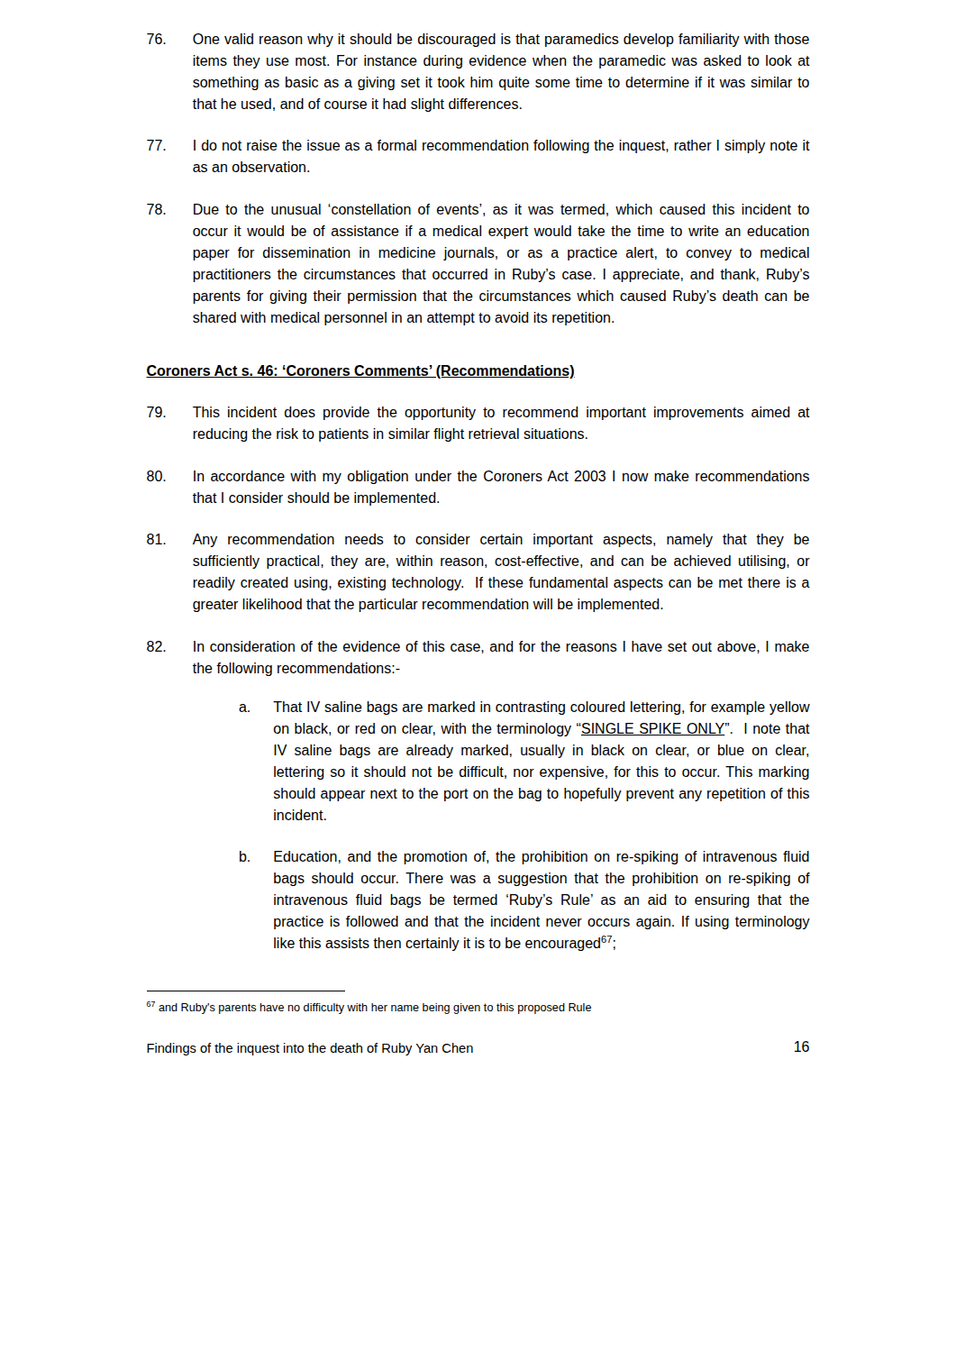76. One valid reason why it should be discouraged is that paramedics develop familiarity with those items they use most. For instance during evidence when the paramedic was asked to look at something as basic as a giving set it took him quite some time to determine if it was similar to that he used, and of course it had slight differences.
77. I do not raise the issue as a formal recommendation following the inquest, rather I simply note it as an observation.
78. Due to the unusual ‘constellation of events’, as it was termed, which caused this incident to occur it would be of assistance if a medical expert would take the time to write an education paper for dissemination in medicine journals, or as a practice alert, to convey to medical practitioners the circumstances that occurred in Ruby’s case. I appreciate, and thank, Ruby’s parents for giving their permission that the circumstances which caused Ruby’s death can be shared with medical personnel in an attempt to avoid its repetition.
Coroners Act s. 46: ‘Coroners Comments’ (Recommendations)
79. This incident does provide the opportunity to recommend important improvements aimed at reducing the risk to patients in similar flight retrieval situations.
80. In accordance with my obligation under the Coroners Act 2003 I now make recommendations that I consider should be implemented.
81. Any recommendation needs to consider certain important aspects, namely that they be sufficiently practical, they are, within reason, cost-effective, and can be achieved utilising, or readily created using, existing technology. If these fundamental aspects can be met there is a greater likelihood that the particular recommendation will be implemented.
82. In consideration of the evidence of this case, and for the reasons I have set out above, I make the following recommendations:-
a. That IV saline bags are marked in contrasting coloured lettering, for example yellow on black, or red on clear, with the terminology “SINGLE SPIKE ONLY”. I note that IV saline bags are already marked, usually in black on clear, or blue on clear, lettering so it should not be difficult, nor expensive, for this to occur. This marking should appear next to the port on the bag to hopefully prevent any repetition of this incident.
b. Education, and the promotion of, the prohibition on re-spiking of intravenous fluid bags should occur. There was a suggestion that the prohibition on re-spiking of intravenous fluid bags be termed ‘Ruby’s Rule’ as an aid to ensuring that the practice is followed and that the incident never occurs again. If using terminology like this assists then certainly it is to be encouraged67;
67 and Ruby's parents have no difficulty with her name being given to this proposed Rule
Findings of the inquest into the death of Ruby Yan Chen
16